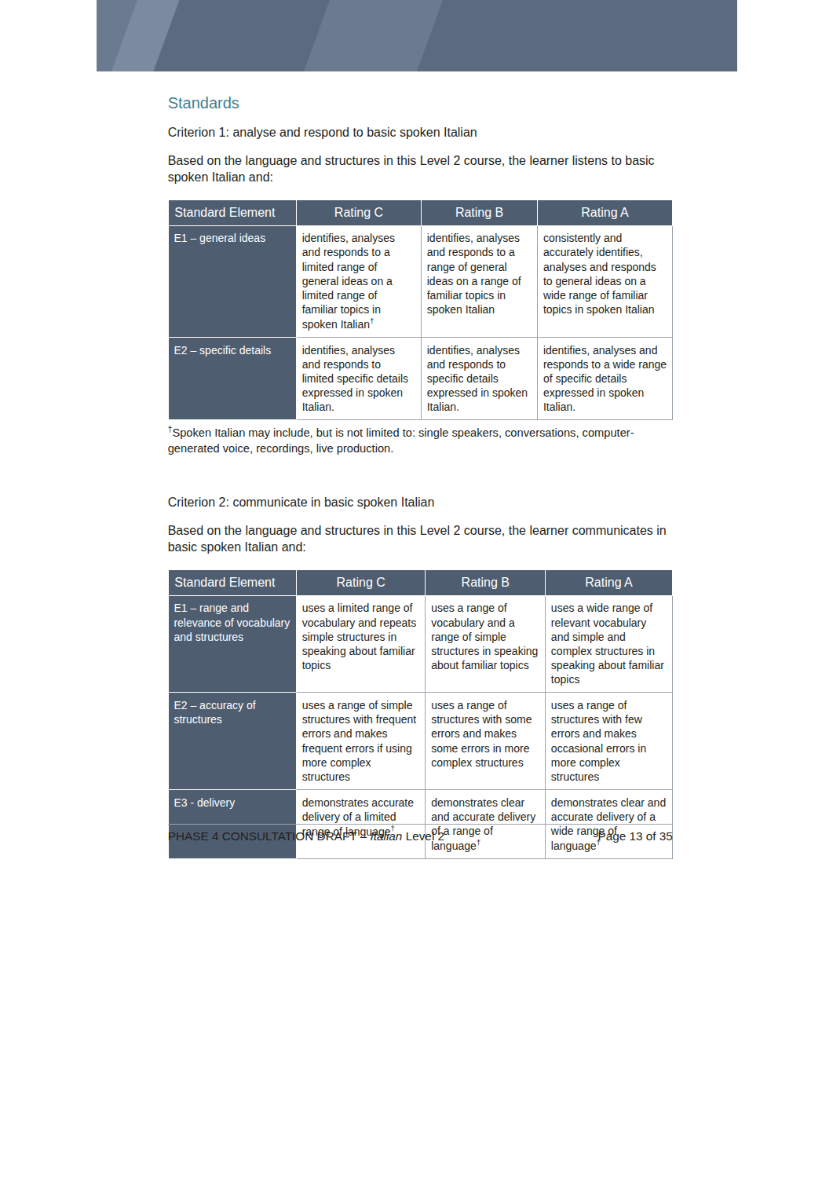Standards
Criterion 1: analyse and respond to basic spoken Italian
Based on the language and structures in this Level 2 course, the learner listens to basic spoken Italian and:
| Standard Element | Rating C | Rating B | Rating A |
| --- | --- | --- | --- |
| E1 – general ideas | identifies, analyses and responds to a limited range of general ideas on a limited range of familiar topics in spoken Italian † | identifies, analyses and responds to a range of general ideas on a range of familiar topics in spoken Italian | consistently and accurately identifies, analyses and responds to general ideas on a wide range of familiar topics in spoken Italian |
| E2 – specific details | identifies, analyses and responds to limited specific details expressed in spoken Italian. | identifies, analyses and responds to specific details expressed in spoken Italian. | identifies, analyses and responds to a wide range of specific details expressed in spoken Italian. |
†Spoken Italian may include, but is not limited to: single speakers, conversations, computer-generated voice, recordings, live production.
Criterion 2: communicate in basic spoken Italian
Based on the language and structures in this Level 2 course, the learner communicates in basic spoken Italian and:
| Standard Element | Rating C | Rating B | Rating A |
| --- | --- | --- | --- |
| E1 – range and relevance of vocabulary and structures | uses a limited range of vocabulary and repeats simple structures in speaking about familiar topics | uses a range of vocabulary and a range of simple structures in speaking about familiar topics | uses a wide range of relevant vocabulary and simple and complex structures in speaking about familiar topics |
| E2 – accuracy of structures | uses a range of simple structures with frequent errors and makes frequent errors if using more complex structures | uses a range of structures with some errors and makes some errors in more complex structures | uses a range of structures with few errors and makes occasional errors in more complex structures |
| E3 - delivery | demonstrates accurate delivery of a limited range of language † | demonstrates clear and accurate delivery of a range of language † | demonstrates clear and accurate delivery of a wide range of language † |
PHASE 4 CONSULTATION DRAFT – Italian Level 2 Page 13 of 35